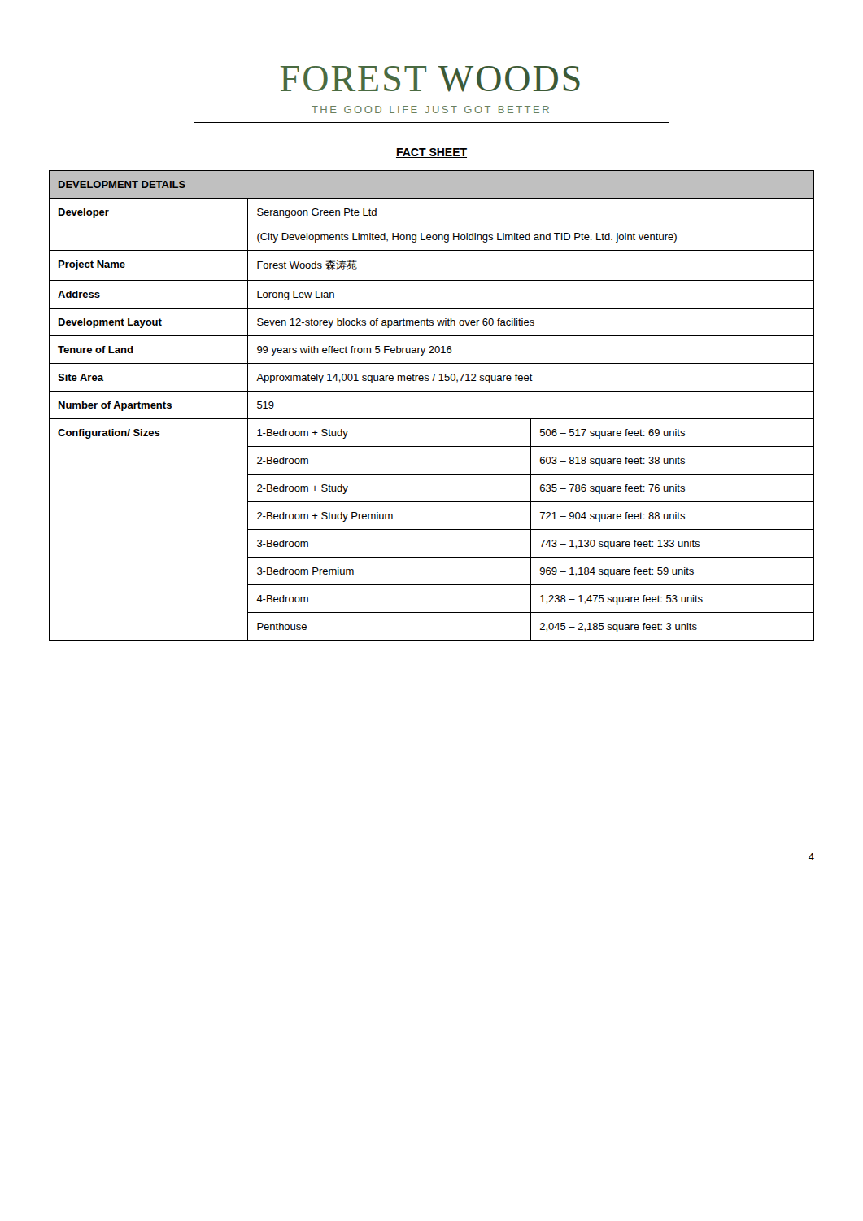FOREST WOODS
THE GOOD LIFE JUST GOT BETTER
FACT SHEET
| DEVELOPMENT DETAILS |
| --- |
| Developer | Serangoon Green Pte Ltd (City Developments Limited, Hong Leong Holdings Limited and TID Pte. Ltd. joint venture) |
| Project Name | Forest Woods 森涛苑 |
| Address | Lorong Lew Lian |
| Development Layout | Seven 12-storey blocks of apartments with over 60 facilities |
| Tenure of Land | 99 years with effect from 5 February 2016 |
| Site Area | Approximately 14,001 square metres / 150,712 square feet |
| Number of Apartments | 519 |
| Configuration/ Sizes | 1-Bedroom + Study | 506 – 517 square feet: 69 units |
| 2-Bedroom | 603 – 818 square feet: 38 units |
| 2-Bedroom + Study | 635 – 786 square feet: 76 units |
| 2-Bedroom + Study Premium | 721 – 904 square feet: 88 units |
| 3-Bedroom | 743 – 1,130 square feet: 133 units |
| 3-Bedroom Premium | 969 – 1,184 square feet: 59 units |
| 4-Bedroom | 1,238 – 1,475 square feet: 53 units |
| Penthouse | 2,045 – 2,185 square feet: 3 units |
4